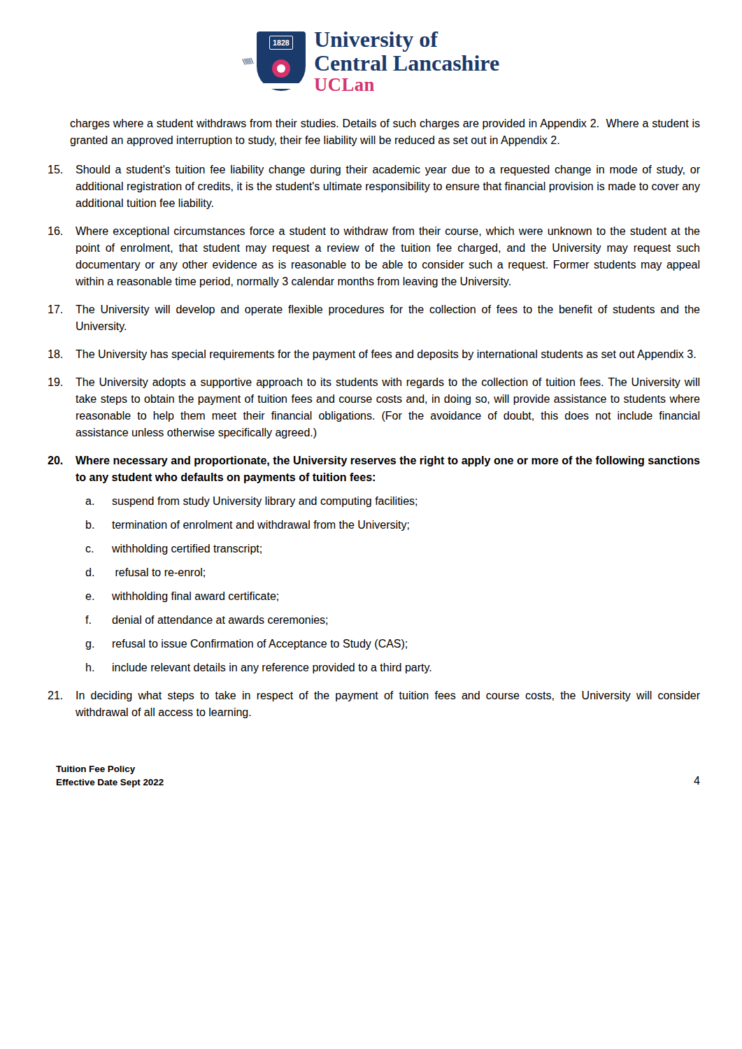\\\\\\
1828
University of Central Lancashire UCLan
charges where a student withdraws from their studies. Details of such charges are provided in Appendix 2. Where a student is granted an approved interruption to study, their fee liability will be reduced as set out in Appendix 2.
Should a student's tuition fee liability change during their academic year due to a requested change in mode of study, or additional registration of credits, it is the student's ultimate responsibility to ensure that financial provision is made to cover any additional tuition fee liability.
Where exceptional circumstances force a student to withdraw from their course, which were unknown to the student at the point of enrolment, that student may request a review of the tuition fee charged, and the University may request such documentary or any other evidence as is reasonable to be able to consider such a request. Former students may appeal within a reasonable time period, normally 3 calendar months from leaving the University.
The University will develop and operate flexible procedures for the collection of fees to the benefit of students and the University.
The University has special requirements for the payment of fees and deposits by international students as set out Appendix 3.
The University adopts a supportive approach to its students with regards to the collection of tuition fees. The University will take steps to obtain the payment of tuition fees and course costs and, in doing so, will provide assistance to students where reasonable to help them meet their financial obligations. (For the avoidance of doubt, this does not include financial assistance unless otherwise specifically agreed.)
Where necessary and proportionate, the University reserves the right to apply one or more of the following sanctions to any student who defaults on payments of tuition fees:
suspend from study University library and computing facilities;
termination of enrolment and withdrawal from the University;
withholding certified transcript;
refusal to re-enrol;
withholding final award certificate;
denial of attendance at awards ceremonies;
refusal to issue Confirmation of Acceptance to Study (CAS);
include relevant details in any reference provided to a third party.
In deciding what steps to take in respect of the payment of tuition fees and course costs, the University will consider withdrawal of all access to learning.
Tuition Fee Policy
Effective Date Sept 2022
4